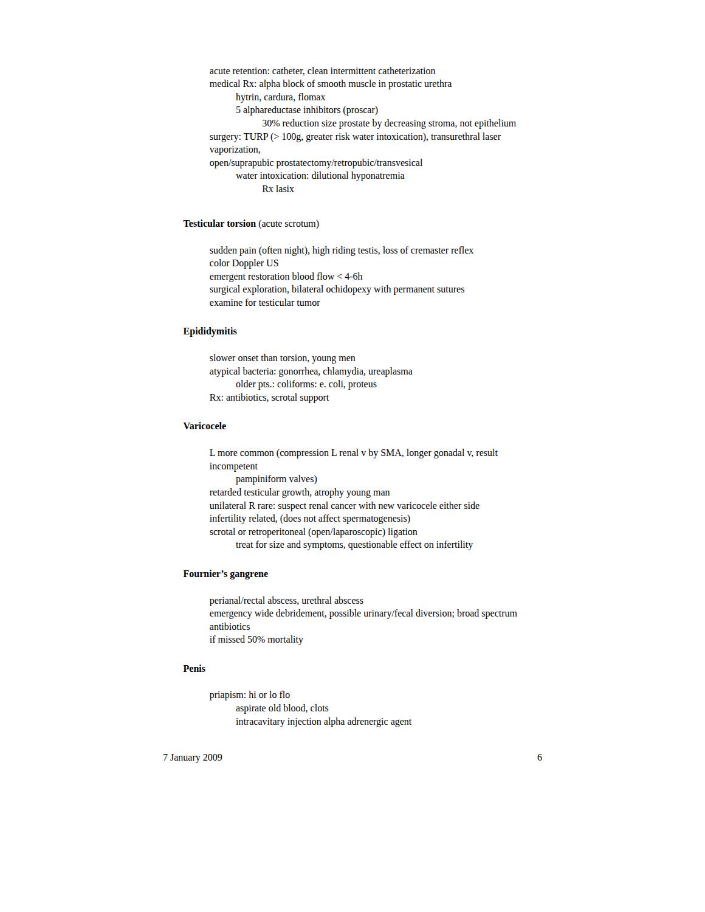acute retention: catheter, clean intermittent catheterization
medical Rx: alpha block of smooth muscle in prostatic urethra
hytrin, cardura, flomax
5 alphareductase inhibitors (proscar)
30% reduction size prostate by decreasing stroma, not epithelium
surgery: TURP (> 100g, greater risk water intoxication), transurethral laser vaporization,
open/suprapubic prostatectomy/retropubic/transvesical
water intoxication: dilutional hyponatremia
Rx lasix
Testicular torsion (acute scrotum)
sudden pain (often night), high riding testis, loss of cremaster reflex
color Doppler US
emergent restoration blood flow < 4-6h
surgical exploration, bilateral ochidopexy with permanent sutures
examine for testicular tumor
Epididymitis
slower onset than torsion, young men
atypical bacteria: gonorrhea, chlamydia, ureaplasma
older pts.: coliforms: e. coli, proteus
Rx: antibiotics, scrotal support
Varicocele
L more common (compression L renal v by SMA, longer gonadal v, result incompetent
pampiniform valves)
retarded testicular growth, atrophy young man
unilateral R rare: suspect renal cancer with new varicocele either side
infertility related, (does not affect spermatogenesis)
scrotal or retroperitoneal (open/laparoscopic) ligation
treat for size and symptoms, questionable effect on infertility
Fournier’s gangrene
perianal/rectal abscess, urethral abscess
emergency wide debridement, possible urinary/fecal diversion; broad spectrum antibiotics
if missed 50% mortality
Penis
priapism: hi or lo flo
aspirate old blood, clots
intracavitary injection alpha adrenergic agent
7 January 2009 6